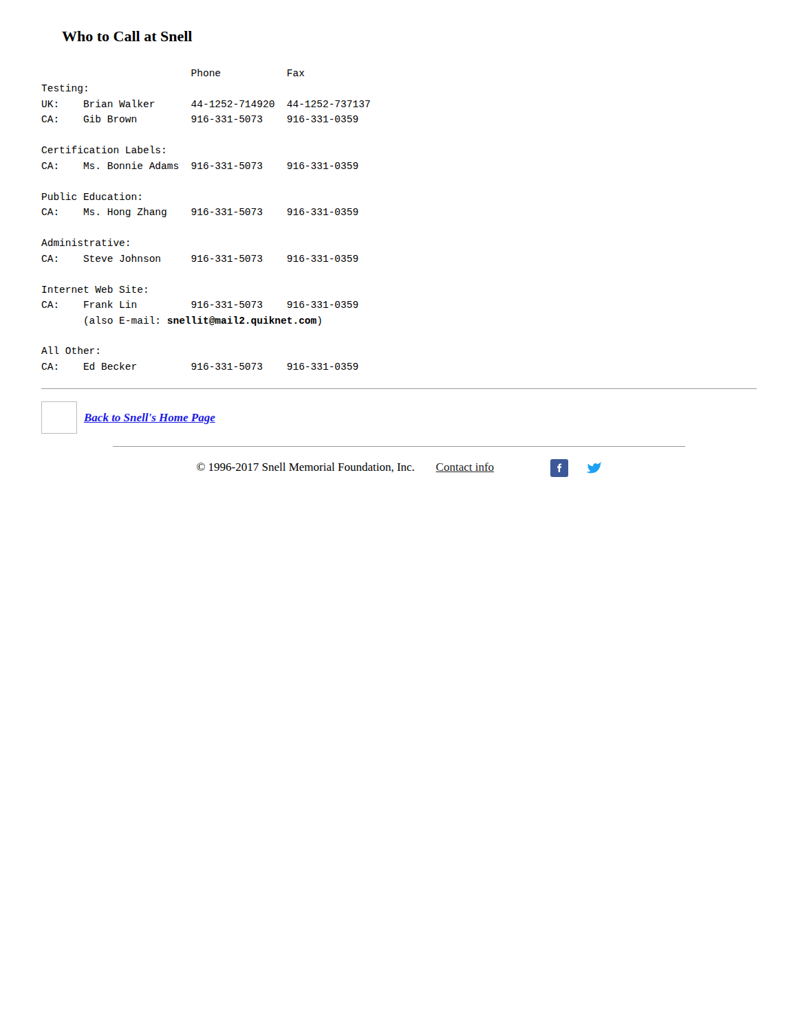Who to Call at Snell
                         Phone           Fax
Testing:
UK:    Brian Walker      44-1252-714920  44-1252-737137
CA:    Gib Brown         916-331-5073    916-331-0359

Certification Labels:
CA:    Ms. Bonnie Adams  916-331-5073    916-331-0359

Public Education:
CA:    Ms. Hong Zhang    916-331-5073    916-331-0359

Administrative:
CA:    Steve Johnson     916-331-5073    916-331-0359

Internet Web Site:
CA:    Frank Lin         916-331-5073    916-331-0359
       (also E-mail: snellit@mail2.quiknet.com)

All Other:
CA:    Ed Becker         916-331-5073    916-331-0359
Back to Snell's Home Page
© 1996-2017 Snell Memorial Foundation, Inc. Contact info